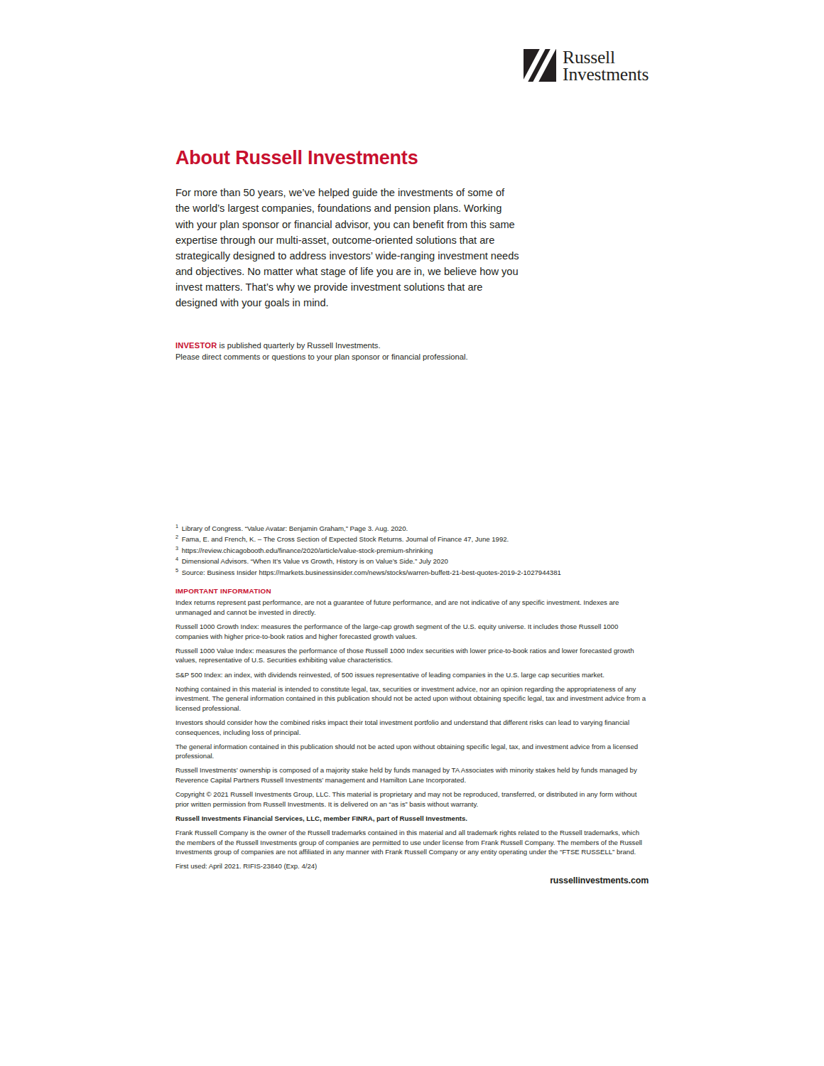Russell Investments
About Russell Investments
For more than 50 years, we’ve helped guide the investments of some of the world’s largest companies, foundations and pension plans. Working with your plan sponsor or financial advisor, you can benefit from this same expertise through our multi-asset, outcome-oriented solutions that are strategically designed to address investors’ wide-ranging investment needs and objectives. No matter what stage of life you are in, we believe how you invest matters. That’s why we provide investment solutions that are designed with your goals in mind.
INVESTOR is published quarterly by Russell Investments.
Please direct comments or questions to your plan sponsor or financial professional.
1 Library of Congress. “Value Avatar: Benjamin Graham,” Page 3. Aug. 2020.
2 Fama, E. and French, K. – The Cross Section of Expected Stock Returns. Journal of Finance 47, June 1992.
3 https://review.chicagobooth.edu/finance/2020/article/value-stock-premium-shrinking
4 Dimensional Advisors. “When It’s Value vs Growth, History is on Value’s Side.” July 2020
5 Source: Business Insider https://markets.businessinsider.com/news/stocks/warren-buffett-21-best-quotes-2019-2-1027944381
IMPORTANT INFORMATION
Index returns represent past performance, are not a guarantee of future performance, and are not indicative of any specific investment. Indexes are unmanaged and cannot be invested in directly.
Russell 1000 Growth Index: measures the performance of the large-cap growth segment of the U.S. equity universe. It includes those Russell 1000 companies with higher price-to-book ratios and higher forecasted growth values.
Russell 1000 Value Index: measures the performance of those Russell 1000 Index securities with lower price-to-book ratios and lower forecasted growth values, representative of U.S. Securities exhibiting value characteristics.
S&P 500 Index: an index, with dividends reinvested, of 500 issues representative of leading companies in the U.S. large cap securities market.
Nothing contained in this material is intended to constitute legal, tax, securities or investment advice, nor an opinion regarding the appropriateness of any investment. The general information contained in this publication should not be acted upon without obtaining specific legal, tax and investment advice from a licensed professional.
Investors should consider how the combined risks impact their total investment portfolio and understand that different risks can lead to varying financial consequences, including loss of principal.
The general information contained in this publication should not be acted upon without obtaining specific legal, tax, and investment advice from a licensed professional.
Russell Investments’ ownership is composed of a majority stake held by funds managed by TA Associates with minority stakes held by funds managed by Reverence Capital Partners Russell Investments’ management and Hamilton Lane Incorporated.
Copyright © 2021 Russell Investments Group, LLC. This material is proprietary and may not be reproduced, transferred, or distributed in any form without prior written permission from Russell Investments. It is delivered on an “as is” basis without warranty.
Russell Investments Financial Services, LLC, member FINRA, part of Russell Investments.
Frank Russell Company is the owner of the Russell trademarks contained in this material and all trademark rights related to the Russell trademarks, which the members of the Russell Investments group of companies are permitted to use under license from Frank Russell Company. The members of the Russell Investments group of companies are not affiliated in any manner with Frank Russell Company or any entity operating under the “FTSE RUSSELL” brand.
First used: April 2021. RIFIS-23840 (Exp. 4/24)
russellinvestments.com